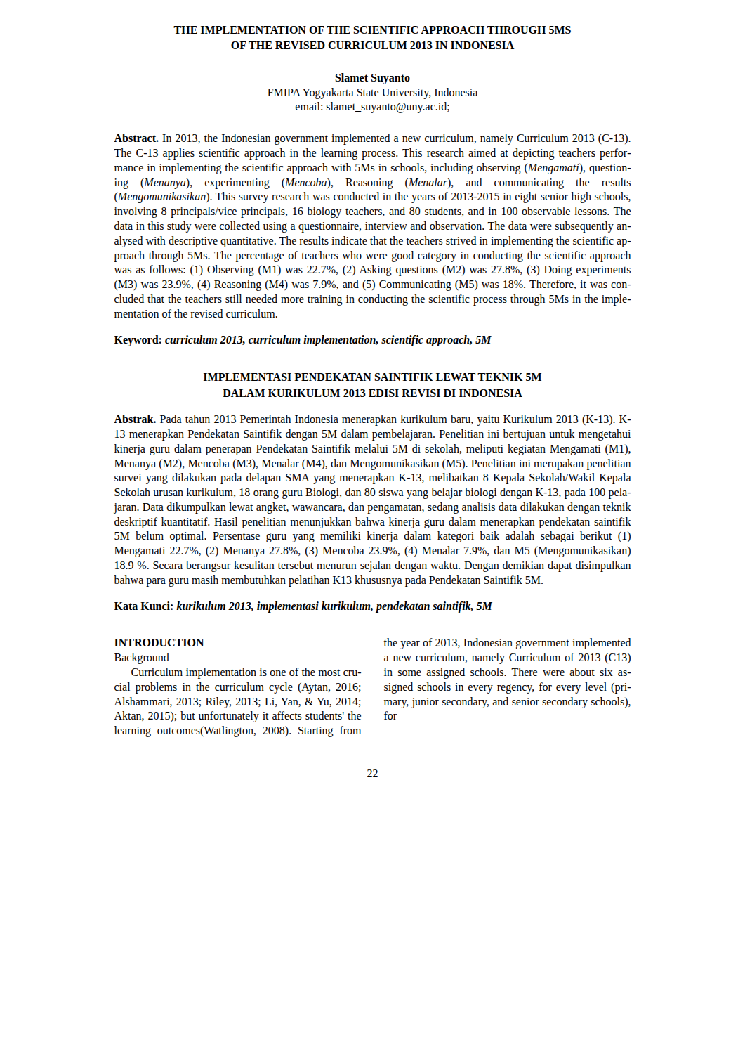The Implementation of the Scientific Approach Through 5Ms
of the Revised Curriculum 2013 in Indonesia
Slamet Suyanto
FMIPA Yogyakarta State University, Indonesia
email: slamet_suyanto@uny.ac.id;
Abstract. In 2013, the Indonesian government implemented a new curriculum, namely Curriculum 2013 (C-13). The C-13 applies scientific approach in the learning process. This research aimed at depicting teachers performance in implementing the scientific approach with 5Ms in schools, including observing (Mengamati), questioning (Menanya), experimenting (Mencoba), Reasoning (Menalar), and communicating the results (Mengomunikasikan). This survey research was conducted in the years of 2013-2015 in eight senior high schools, involving 8 principals/vice principals, 16 biology teachers, and 80 students, and in 100 observable lessons. The data in this study were collected using a questionnaire, interview and observation. The data were subsequently analysed with descriptive quantitative. The results indicate that the teachers strived in implementing the scientific approach through 5Ms. The percentage of teachers who were good category in conducting the scientific approach was as follows: (1) Observing (M1) was 22.7%, (2) Asking questions (M2) was 27.8%, (3) Doing experiments (M3) was 23.9%, (4) Reasoning (M4) was 7.9%, and (5) Communicating (M5) was 18%. Therefore, it was concluded that the teachers still needed more training in conducting the scientific process through 5Ms in the implementation of the revised curriculum.
Keyword: curriculum 2013, curriculum implementation, scientific approach, 5M
Implementasi Pendekatan Saintifik Lewat Teknik 5M
dalam Kurikulum 2013 Edisi Revisi di Indonesia
Abstrak. Pada tahun 2013 Pemerintah Indonesia menerapkan kurikulum baru, yaitu Kurikulum 2013 (K-13). K-13 menerapkan Pendekatan Saintifik dengan 5M dalam pembelajaran. Penelitian ini bertujuan untuk mengetahui kinerja guru dalam penerapan Pendekatan Saintifik melalui 5M di sekolah, meliputi kegiatan Mengamati (M1), Menanya (M2), Mencoba (M3), Menalar (M4), dan Mengomunikasikan (M5). Penelitian ini merupakan penelitian survei yang dilakukan pada delapan SMA yang menerapkan K-13, melibatkan 8 Kepala Sekolah/Wakil Kepala Sekolah urusan kurikulum, 18 orang guru Biologi, dan 80 siswa yang belajar biologi dengan K-13, pada 100 pelajaran. Data dikumpulkan lewat angket, wawancara, dan pengamatan, sedang analisis data dilakukan dengan teknik deskriptif kuantitatif. Hasil penelitian menunjukkan bahwa kinerja guru dalam menerapkan pendekatan saintifik 5M belum optimal. Persentase guru yang memiliki kinerja dalam kategori baik adalah sebagai berikut (1) Mengamati 22.7%, (2) Menanya 27.8%, (3) Mencoba 23.9%, (4) Menalar 7.9%, dan M5 (Mengomunikasikan) 18.9 %. Secara berangsur kesulitan tersebut menurun sejalan dengan waktu. Dengan demikian dapat disimpulkan bahwa para guru masih membutuhkan pelatihan K13 khususnya pada Pendekatan Saintifik 5M.
Kata Kunci: kurikulum 2013, implementasi kurikulum, pendekatan saintifik, 5M
Introduction
Background
Curriculum implementation is one of the most crucial problems in the curriculum cycle (Aytan, 2016; Alshammari, 2013; Riley, 2013; Li, Yan, & Yu, 2014; Aktan, 2015); but unfortunately it affects students' the learning outcomes(Watlington, 2008). Starting from the year of 2013, Indonesian government implemented a new curriculum, namely Curriculum of 2013 (C13) in some assigned schools. There were about six assigned schools in every regency, for every level (primary, junior secondary, and senior secondary schools), for
22